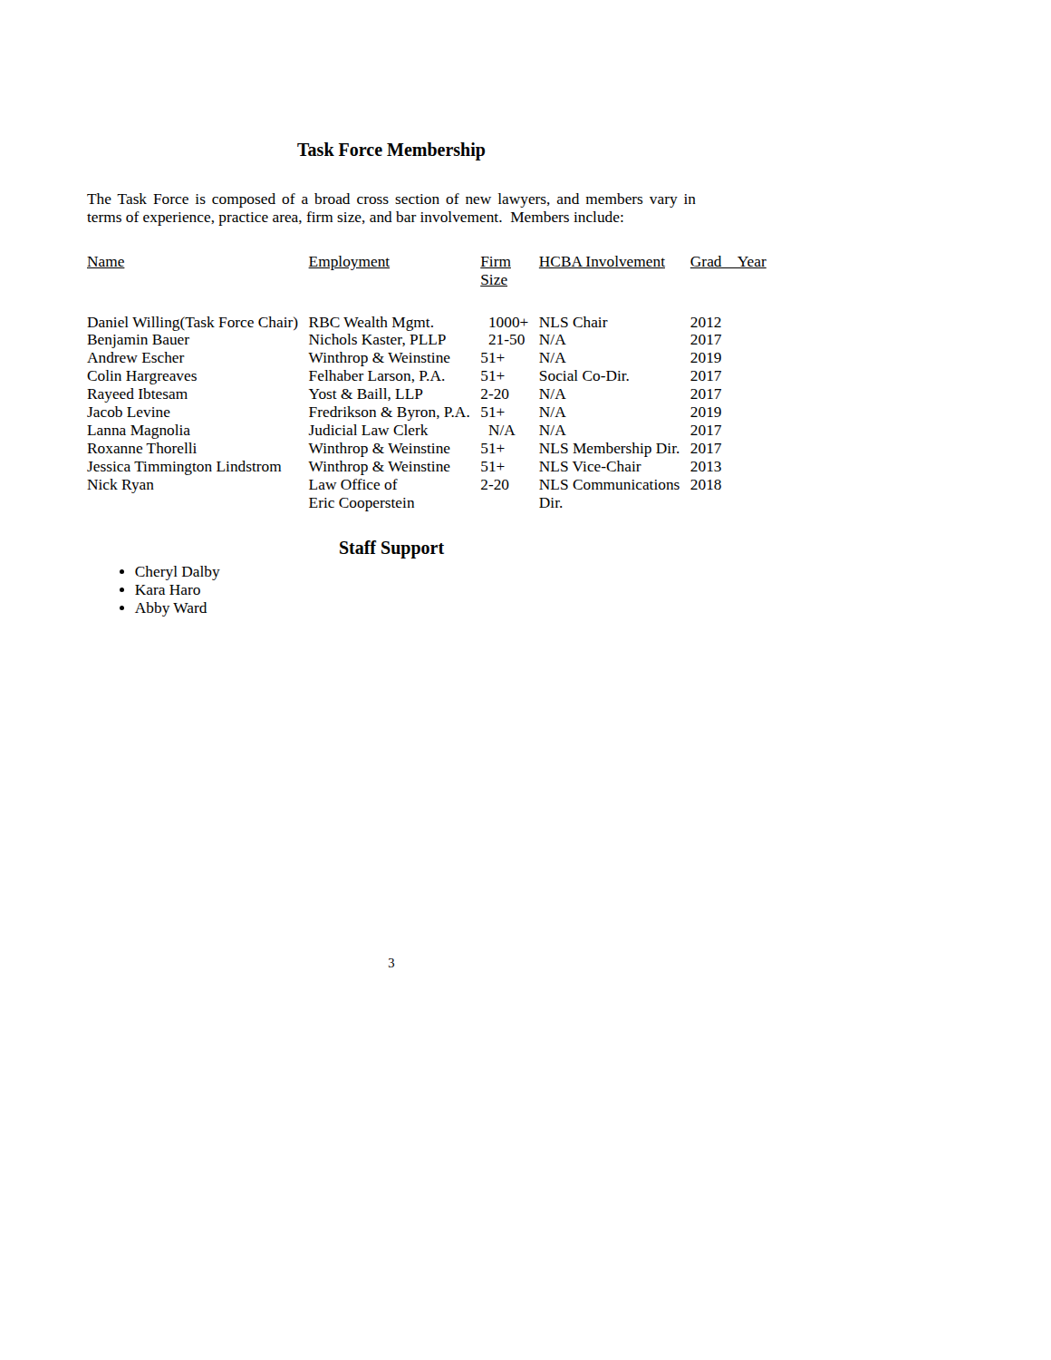Task Force Membership
The Task Force is composed of a broad cross section of new lawyers, and members vary in terms of experience, practice area, firm size, and bar involvement. Members include:
| Name | Employment | Firm Size | HCBA Involvement | Grad Year |
| --- | --- | --- | --- | --- |
| Daniel Willing(Task Force Chair) | RBC Wealth Mgmt. | 1000+ | NLS Chair | 2012 |
| Benjamin Bauer | Nichols Kaster, PLLP | 21-50 | N/A | 2017 |
| Andrew Escher | Winthrop & Weinstine | 51+ | N/A | 2019 |
| Colin Hargreaves | Felhaber Larson, P.A. | 51+ | Social Co-Dir. | 2017 |
| Rayeed Ibtesam | Yost & Baill, LLP | 2-20 | N/A | 2017 |
| Jacob Levine | Fredrikson & Byron, P.A. | 51+ | N/A | 2019 |
| Lanna Magnolia | Judicial Law Clerk | N/A | N/A | 2017 |
| Roxanne Thorelli | Winthrop & Weinstine | 51+ | NLS Membership Dir. | 2017 |
| Jessica Timmington Lindstrom | Winthrop & Weinstine | 51+ | NLS Vice-Chair | 2013 |
| Nick Ryan | Law Office of Eric Cooperstein | 2-20 | NLS Communications Dir. | 2018 |
Staff Support
Cheryl Dalby
Kara Haro
Abby Ward
3